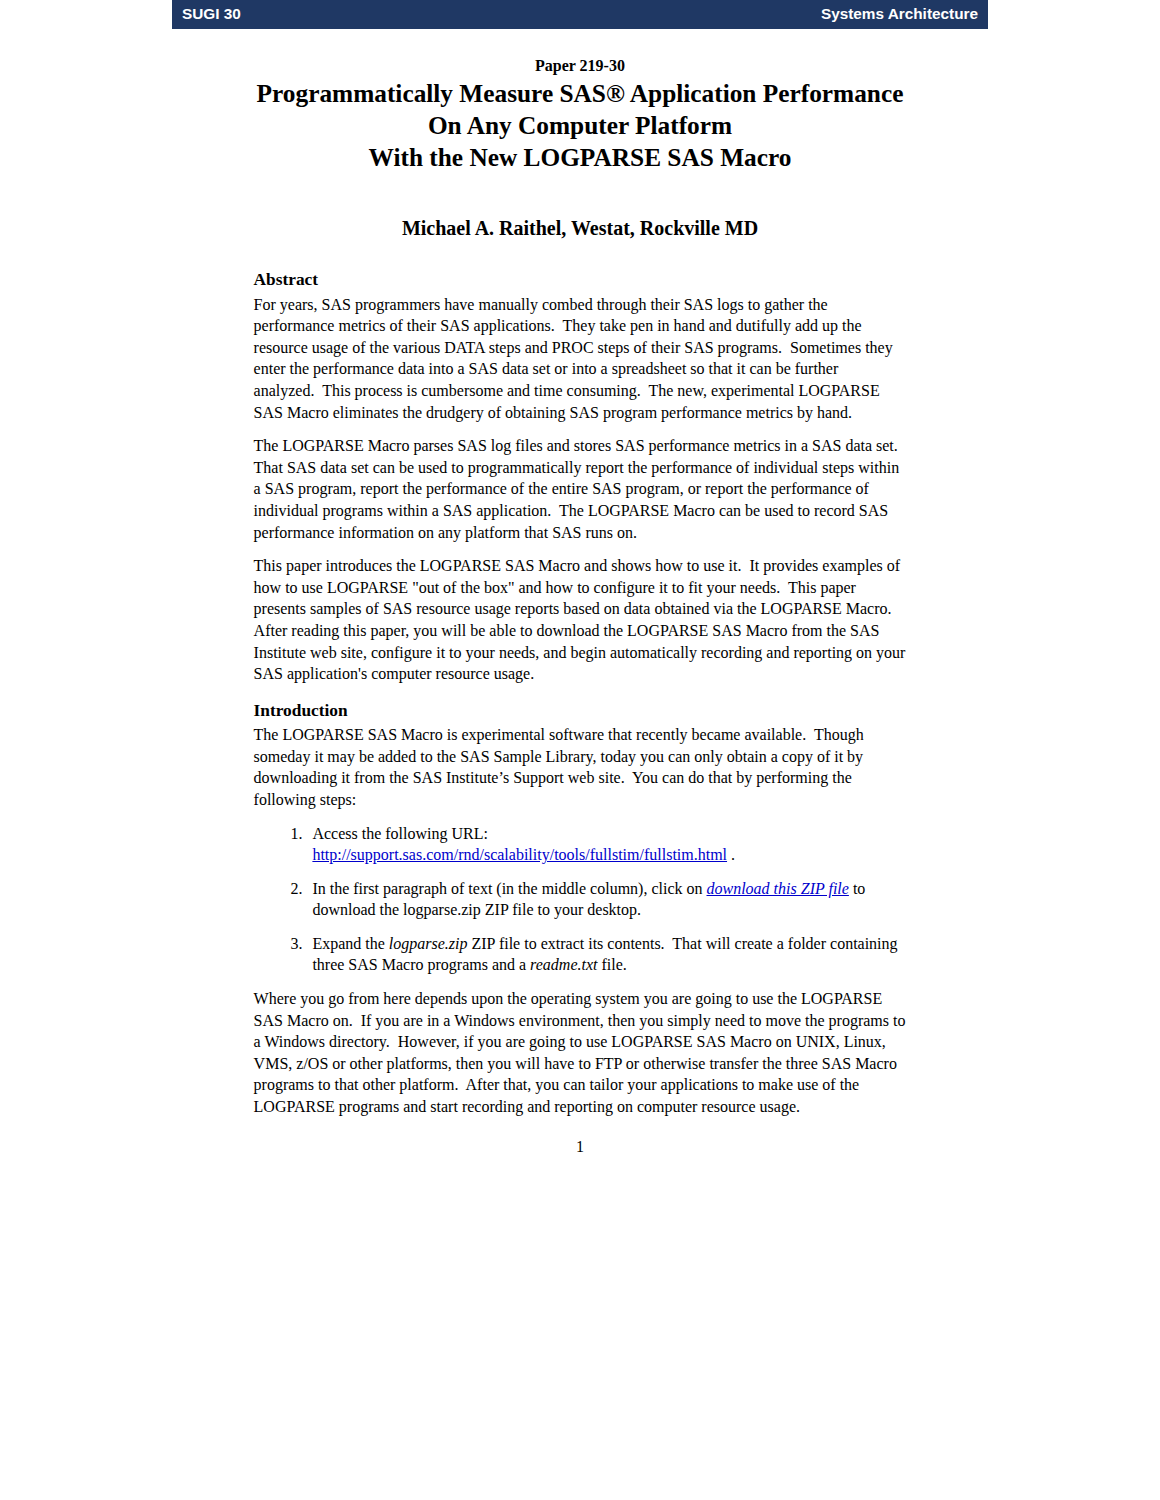SUGI 30 Systems Architecture
Paper 219-30
Programmatically Measure SAS® Application Performance
On Any Computer Platform
With the New LOGPARSE SAS Macro
Michael A. Raithel, Westat, Rockville MD
Abstract
For years, SAS programmers have manually combed through their SAS logs to gather the performance metrics of their SAS applications. They take pen in hand and dutifully add up the resource usage of the various DATA steps and PROC steps of their SAS programs. Sometimes they enter the performance data into a SAS data set or into a spreadsheet so that it can be further analyzed. This process is cumbersome and time consuming. The new, experimental LOGPARSE SAS Macro eliminates the drudgery of obtaining SAS program performance metrics by hand.
The LOGPARSE Macro parses SAS log files and stores SAS performance metrics in a SAS data set. That SAS data set can be used to programmatically report the performance of individual steps within a SAS program, report the performance of the entire SAS program, or report the performance of individual programs within a SAS application. The LOGPARSE Macro can be used to record SAS performance information on any platform that SAS runs on.
This paper introduces the LOGPARSE SAS Macro and shows how to use it. It provides examples of how to use LOGPARSE "out of the box" and how to configure it to fit your needs. This paper presents samples of SAS resource usage reports based on data obtained via the LOGPARSE Macro. After reading this paper, you will be able to download the LOGPARSE SAS Macro from the SAS Institute web site, configure it to your needs, and begin automatically recording and reporting on your SAS application's computer resource usage.
Introduction
The LOGPARSE SAS Macro is experimental software that recently became available. Though someday it may be added to the SAS Sample Library, today you can only obtain a copy of it by downloading it from the SAS Institute’s Support web site. You can do that by performing the following steps:
Access the following URL: http://support.sas.com/rnd/scalability/tools/fullstim/fullstim.html .
In the first paragraph of text (in the middle column), click on download this ZIP file to download the logparse.zip ZIP file to your desktop.
Expand the logparse.zip ZIP file to extract its contents. That will create a folder containing three SAS Macro programs and a readme.txt file.
Where you go from here depends upon the operating system you are going to use the LOGPARSE SAS Macro on. If you are in a Windows environment, then you simply need to move the programs to a Windows directory. However, if you are going to use LOGPARSE SAS Macro on UNIX, Linux, VMS, z/OS or other platforms, then you will have to FTP or otherwise transfer the three SAS Macro programs to that other platform. After that, you can tailor your applications to make use of the LOGPARSE programs and start recording and reporting on computer resource usage.
1